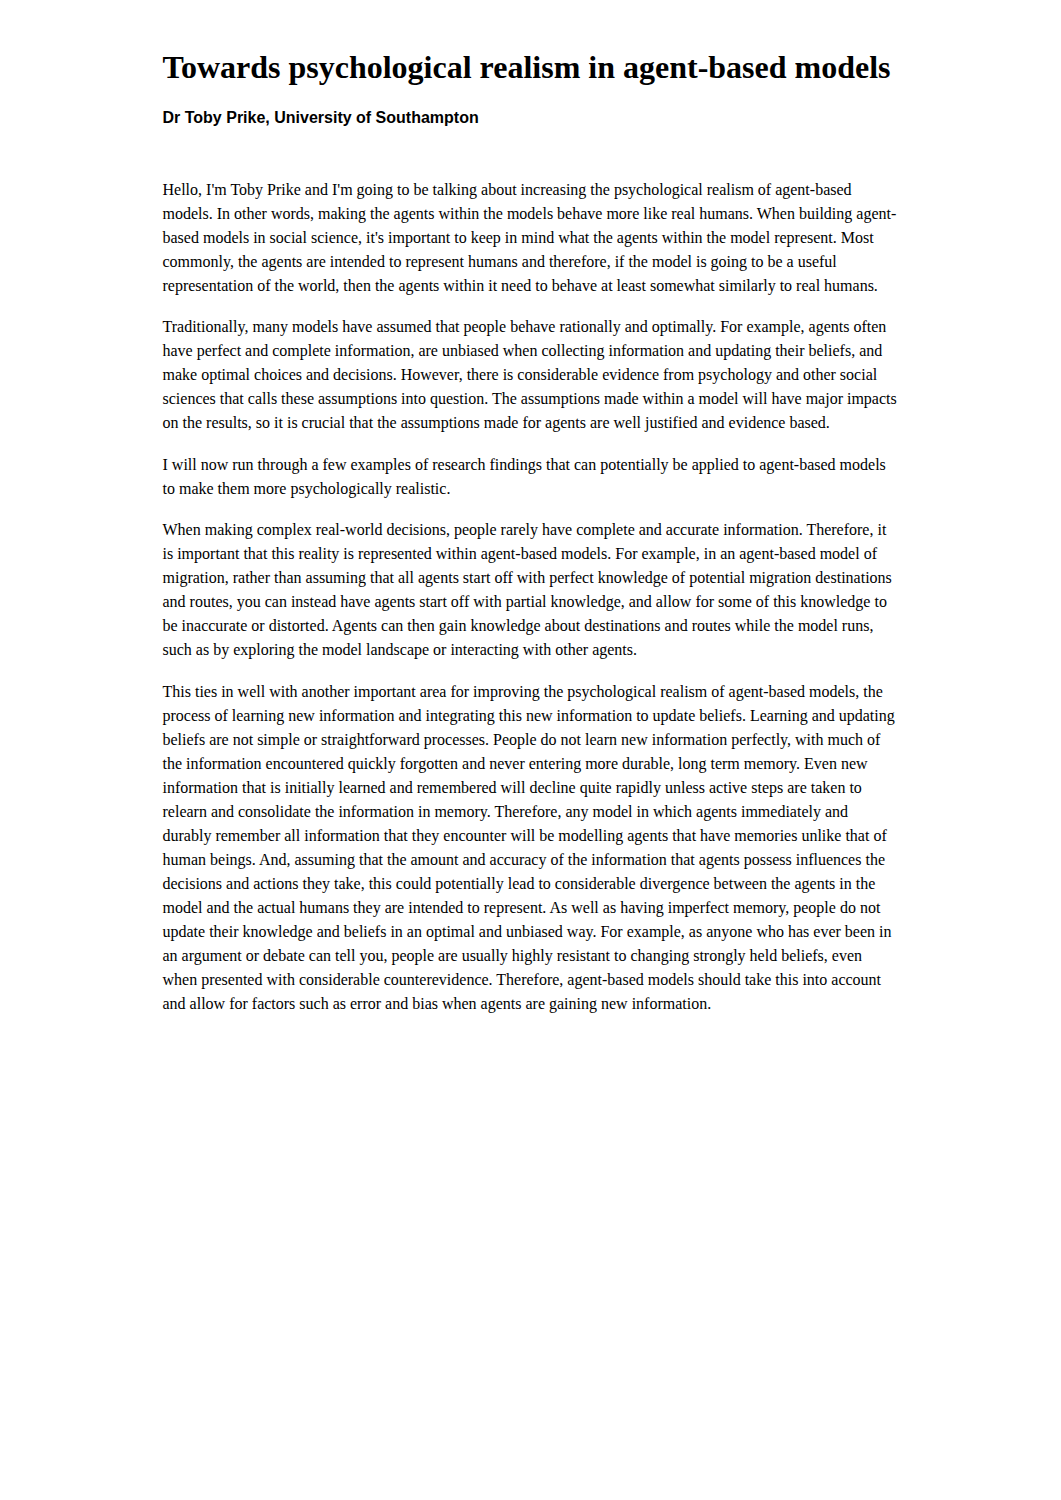Towards psychological realism in agent-based models
Dr Toby Prike, University of Southampton
Hello, I'm Toby Prike and I'm going to be talking about increasing the psychological realism of agent-based models. In other words, making the agents within the models behave more like real humans. When building agent-based models in social science, it's important to keep in mind what the agents within the model represent. Most commonly, the agents are intended to represent humans and therefore, if the model is going to be a useful representation of the world, then the agents within it need to behave at least somewhat similarly to real humans.
Traditionally, many models have assumed that people behave rationally and optimally. For example, agents often have perfect and complete information, are unbiased when collecting information and updating their beliefs, and make optimal choices and decisions. However, there is considerable evidence from psychology and other social sciences that calls these assumptions into question. The assumptions made within a model will have major impacts on the results, so it is crucial that the assumptions made for agents are well justified and evidence based.
I will now run through a few examples of research findings that can potentially be applied to agent-based models to make them more psychologically realistic.
When making complex real-world decisions, people rarely have complete and accurate information. Therefore, it is important that this reality is represented within agent-based models. For example, in an agent-based model of migration, rather than assuming that all agents start off with perfect knowledge of potential migration destinations and routes, you can instead have agents start off with partial knowledge, and allow for some of this knowledge to be inaccurate or distorted. Agents can then gain knowledge about destinations and routes while the model runs, such as by exploring the model landscape or interacting with other agents.
This ties in well with another important area for improving the psychological realism of agent-based models, the process of learning new information and integrating this new information to update beliefs. Learning and updating beliefs are not simple or straightforward processes. People do not learn new information perfectly, with much of the information encountered quickly forgotten and never entering more durable, long term memory. Even new information that is initially learned and remembered will decline quite rapidly unless active steps are taken to relearn and consolidate the information in memory. Therefore, any model in which agents immediately and durably remember all information that they encounter will be modelling agents that have memories unlike that of human beings. And, assuming that the amount and accuracy of the information that agents possess influences the decisions and actions they take, this could potentially lead to considerable divergence between the agents in the model and the actual humans they are intended to represent. As well as having imperfect memory, people do not update their knowledge and beliefs in an optimal and unbiased way. For example, as anyone who has ever been in an argument or debate can tell you, people are usually highly resistant to changing strongly held beliefs, even when presented with considerable counterevidence. Therefore, agent-based models should take this into account and allow for factors such as error and bias when agents are gaining new information.